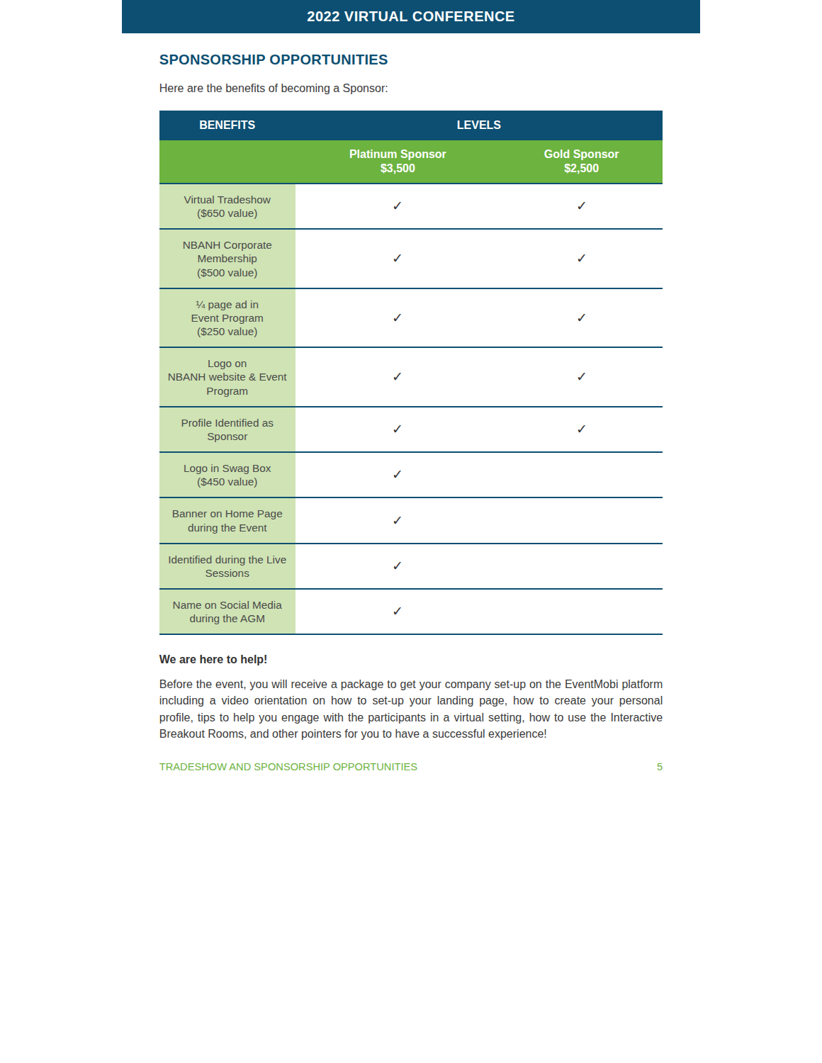2022 VIRTUAL CONFERENCE
SPONSORSHIP OPPORTUNITIES
Here are the benefits of becoming a Sponsor:
| BENEFITS | LEVELS |
| --- | --- |
| | Platinum Sponsor $3,500 | Gold Sponsor $2,500 |
| Virtual Tradeshow ($650 value) | ✓ | ✓ |
| NBANH Corporate Membership ($500 value) | ✓ | ✓ |
| ¼ page ad in Event Program ($250 value) | ✓ | ✓ |
| Logo on NBANH website & Event Program | ✓ | ✓ |
| Profile Identified as Sponsor | ✓ | ✓ |
| Logo in Swag Box ($450 value) | ✓ | |
| Banner on Home Page during the Event | ✓ | |
| Identified during the Live Sessions | ✓ | |
| Name on Social Media during the AGM | ✓ | |
We are here to help!
Before the event, you will receive a package to get your company set-up on the EventMobi platform including a video orientation on how to set-up your landing page, how to create your personal profile, tips to help you engage with the participants in a virtual setting, how to use the Interactive Breakout Rooms, and other pointers for you to have a successful experience!
TRADESHOW AND SPONSORSHIP OPPORTUNITIES 5